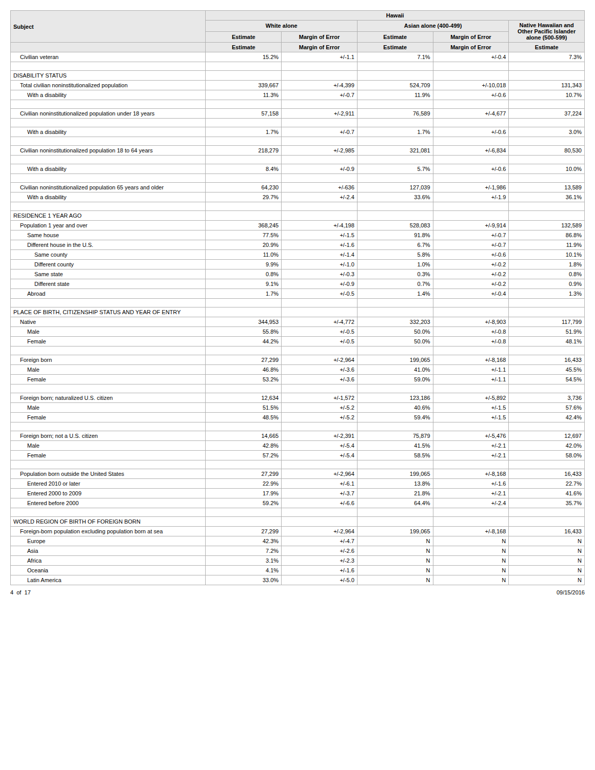| Subject | Hawaii |
| --- | --- |
| White alone | Asian alone (400-499) | Native Hawaiian and Other Pacific Islander alone (500-599) |
| Estimate | Margin of Error | Estimate | Margin of Error |
| | Estimate | Margin of Error | Estimate | Margin of Error | Estimate |
| Civilian veteran | 15.2% | +/-1.1 | 7.1% | +/-0.4 | 7.3% |
| DISABILITY STATUS | | | | | |
| Total civilian noninstitutionalized population | 339,667 | +/-4,399 | 524,709 | +/-10,018 | 131,343 |
| With a disability | 11.3% | +/-0.7 | 11.9% | +/-0.6 | 10.7% |
| Civilian noninstitutionalized population under 18 years | 57,158 | +/-2,911 | 76,589 | +/-4,677 | 37,224 |
| With a disability | 1.7% | +/-0.7 | 1.7% | +/-0.6 | 3.0% |
| Civilian noninstitutionalized population 18 to 64 years | 218,279 | +/-2,985 | 321,081 | +/-6,834 | 80,530 |
| With a disability | 8.4% | +/-0.9 | 5.7% | +/-0.6 | 10.0% |
| Civilian noninstitutionalized population 65 years and older | 64,230 | +/-636 | 127,039 | +/-1,986 | 13,589 |
| With a disability | 29.7% | +/-2.4 | 33.6% | +/-1.9 | 36.1% |
| RESIDENCE 1 YEAR AGO | | | | | |
| Population 1 year and over | 368,245 | +/-4,198 | 528,083 | +/-9,914 | 132,589 |
| Same house | 77.5% | +/-1.5 | 91.8% | +/-0.7 | 86.8% |
| Different house in the U.S. | 20.9% | +/-1.6 | 6.7% | +/-0.7 | 11.9% |
| Same county | 11.0% | +/-1.4 | 5.8% | +/-0.6 | 10.1% |
| Different county | 9.9% | +/-1.0 | 1.0% | +/-0.2 | 1.8% |
| Same state | 0.8% | +/-0.3 | 0.3% | +/-0.2 | 0.8% |
| Different state | 9.1% | +/-0.9 | 0.7% | +/-0.2 | 0.9% |
| Abroad | 1.7% | +/-0.5 | 1.4% | +/-0.4 | 1.3% |
| PLACE OF BIRTH, CITIZENSHIP STATUS AND YEAR OF ENTRY | | | | | |
| Native | 344,953 | +/-4,772 | 332,203 | +/-8,903 | 117,799 |
| Male | 55.8% | +/-0.5 | 50.0% | +/-0.8 | 51.9% |
| Female | 44.2% | +/-0.5 | 50.0% | +/-0.8 | 48.1% |
| Foreign born | 27,299 | +/-2,964 | 199,065 | +/-8,168 | 16,433 |
| Male | 46.8% | +/-3.6 | 41.0% | +/-1.1 | 45.5% |
| Female | 53.2% | +/-3.6 | 59.0% | +/-1.1 | 54.5% |
| Foreign born; naturalized U.S. citizen | 12,634 | +/-1,572 | 123,186 | +/-5,892 | 3,736 |
| Male | 51.5% | +/-5.2 | 40.6% | +/-1.5 | 57.6% |
| Female | 48.5% | +/-5.2 | 59.4% | +/-1.5 | 42.4% |
| Foreign born; not a U.S. citizen | 14,665 | +/-2,391 | 75,879 | +/-5,476 | 12,697 |
| Male | 42.8% | +/-5.4 | 41.5% | +/-2.1 | 42.0% |
| Female | 57.2% | +/-5.4 | 58.5% | +/-2.1 | 58.0% |
| Population born outside the United States | 27,299 | +/-2,964 | 199,065 | +/-8,168 | 16,433 |
| Entered 2010 or later | 22.9% | +/-6.1 | 13.8% | +/-1.6 | 22.7% |
| Entered 2000 to 2009 | 17.9% | +/-3.7 | 21.8% | +/-2.1 | 41.6% |
| Entered before 2000 | 59.2% | +/-6.6 | 64.4% | +/-2.4 | 35.7% |
| WORLD REGION OF BIRTH OF FOREIGN BORN | | | | | |
| Foreign-born population excluding population born at sea | 27,299 | +/-2,964 | 199,065 | +/-8,168 | 16,433 |
| Europe | 42.3% | +/-4.7 | N | N | N |
| Asia | 7.2% | +/-2.6 | N | N | N |
| Africa | 3.1% | +/-2.3 | N | N | N |
| Oceania | 4.1% | +/-1.6 | N | N | N |
| Latin America | 33.0% | +/-5.0 | N | N | N |
4 of 17 09/15/2016